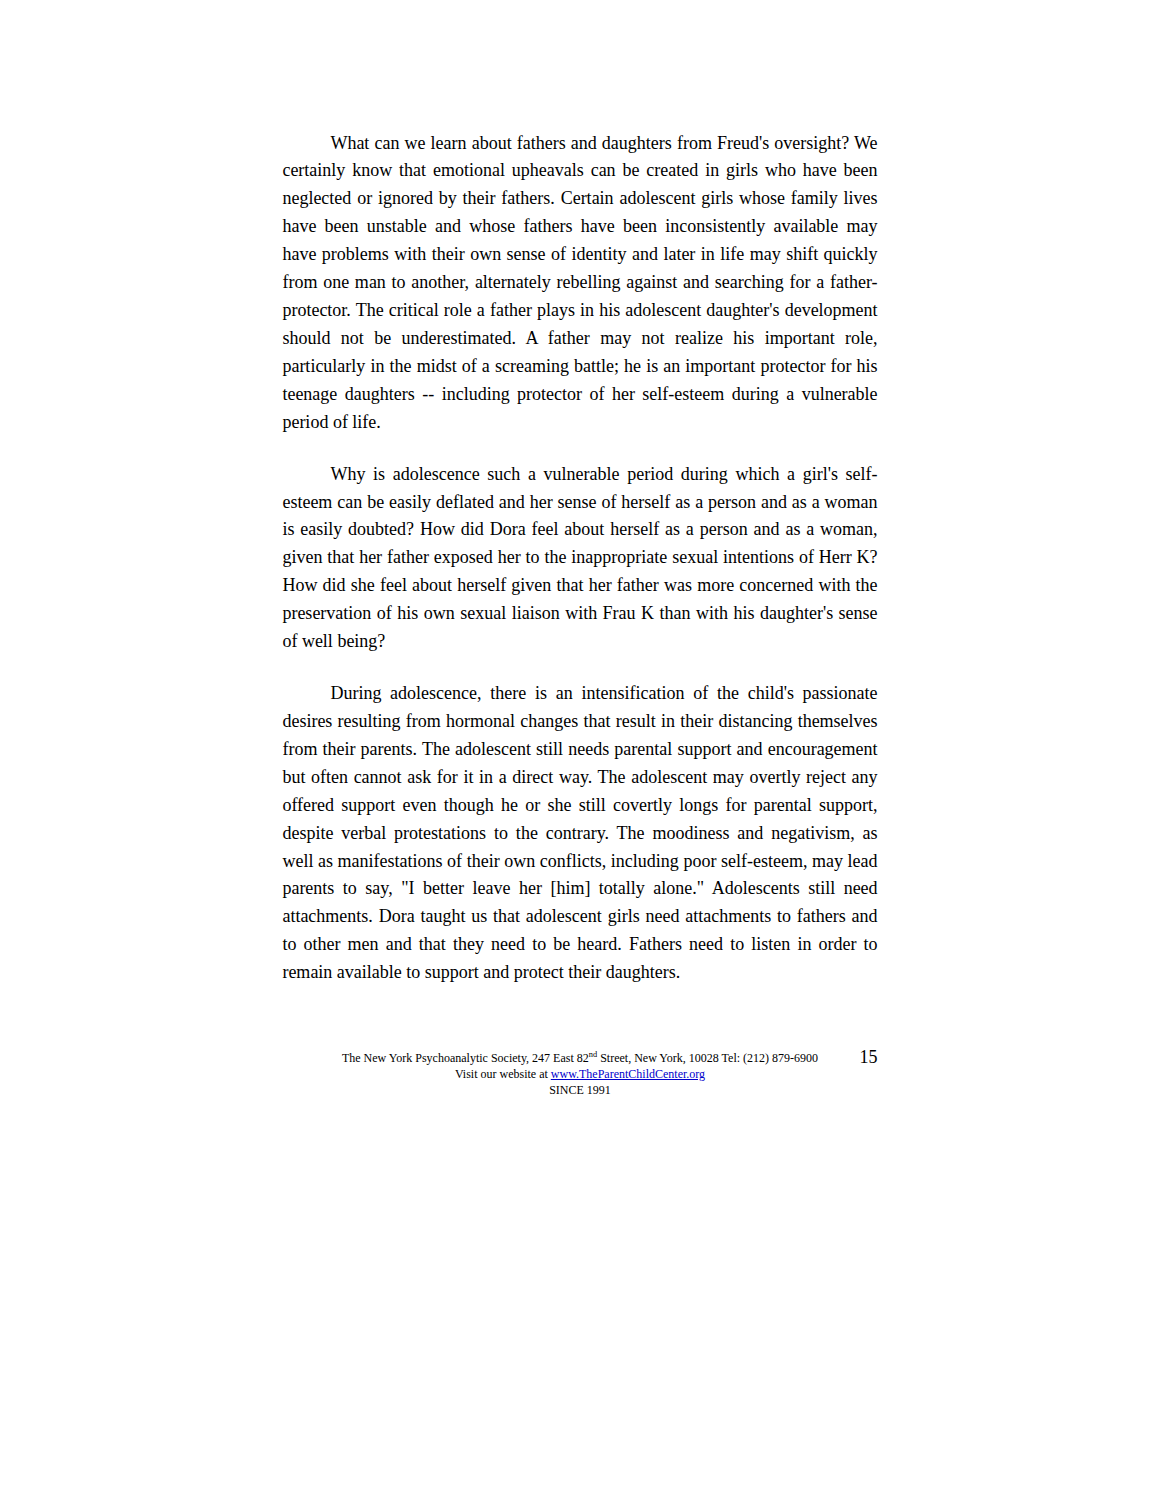What can we learn about fathers and daughters from Freud's oversight? We certainly know that emotional upheavals can be created in girls who have been neglected or ignored by their fathers. Certain adolescent girls whose family lives have been unstable and whose fathers have been inconsistently available may have problems with their own sense of identity and later in life may shift quickly from one man to another, alternately rebelling against and searching for a father-protector. The critical role a father plays in his adolescent daughter's development should not be underestimated. A father may not realize his important role, particularly in the midst of a screaming battle; he is an important protector for his teenage daughters -- including protector of her self-esteem during a vulnerable period of life.
Why is adolescence such a vulnerable period during which a girl's self-esteem can be easily deflated and her sense of herself as a person and as a woman is easily doubted? How did Dora feel about herself as a person and as a woman, given that her father exposed her to the inappropriate sexual intentions of Herr K? How did she feel about herself given that her father was more concerned with the preservation of his own sexual liaison with Frau K than with his daughter's sense of well being?
During adolescence, there is an intensification of the child's passionate desires resulting from hormonal changes that result in their distancing themselves from their parents. The adolescent still needs parental support and encouragement but often cannot ask for it in a direct way. The adolescent may overtly reject any offered support even though he or she still covertly longs for parental support, despite verbal protestations to the contrary. The moodiness and negativism, as well as manifestations of their own conflicts, including poor self-esteem, may lead parents to say, "I better leave her [him] totally alone." Adolescents still need attachments. Dora taught us that adolescent girls need attachments to fathers and to other men and that they need to be heard. Fathers need to listen in order to remain available to support and protect their daughters.
The New York Psychoanalytic Society, 247 East 82nd Street, New York, 10028 Tel: (212) 879-6900
Visit our website at www.TheParentChildCenter.org
SINCE 1991
15